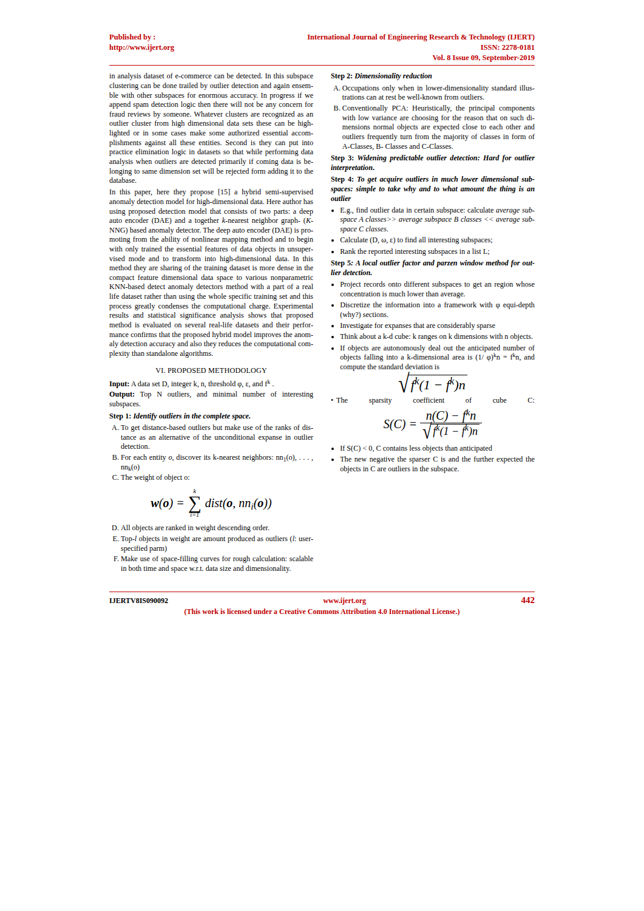Published by :
http://www.ijert.org
International Journal of Engineering Research & Technology (IJERT)
ISSN: 2278-0181
Vol. 8 Issue 09, September-2019
in analysis dataset of e-commerce can be detected. In this subspace clustering can be done trailed by outlier detection and again ensemble with other subspaces for enormous accuracy. In progress if we append spam detection logic then there will not be any concern for fraud reviews by someone. Whatever clusters are recognized as an outlier cluster from high dimensional data sets these can be highlighted or in some cases make some authorized essential accomplishments against all these entities. Second is they can put into practice elimination logic in datasets so that while performing data analysis when outliers are detected primarily if coming data is belonging to same dimension set will be rejected form adding it to the database.
In this paper, here they propose [15] a hybrid semi-supervised anomaly detection model for high-dimensional data. Here author has using proposed detection model that consists of two parts: a deep auto encoder (DAE) and a together k-nearest neighbor graph- (K-NNG) based anomaly detector. The deep auto encoder (DAE) is promoting from the ability of nonlinear mapping method and to begin with only trained the essential features of data objects in unsupervised mode and to transform into high-dimensional data. In this method they are sharing of the training dataset is more dense in the compact feature dimensional data space to various nonparametric KNN-based detect anomaly detectors method with a part of a real life dataset rather than using the whole specific training set and this process greatly condenses the computational charge. Experimental results and statistical significance analysis shows that proposed method is evaluated on several real-life datasets and their performance confirms that the proposed hybrid model improves the anomaly detection accuracy and also they reduces the computational complexity than standalone algorithms.
VI. PROPOSED METHODOLOGY
Input: A data set D, integer k, n, threshold φ, ε, and fk .
Output: Top N outliers, and minimal number of interesting subspaces.
Step 1: Identify outliers in the complete space.
To get distance-based outliers but make use of the ranks of distance as an alternative of the unconditional expanse in outlier detection.
For each entity o, discover its k-nearest neighbors: nn1(o), . . . , nnk(o)
The weight of object o:
w(o) = k ∑ i=1 dist(o, nn i(o))
All objects are ranked in weight descending order.
Top-l objects in weight are amount produced as outliers (l: user-specified parm)
Make use of space-filling curves for rough calculation: scalable in both time and space w.r.t. data size and dimensionality.
Step 2: Dimensionality reduction
Occupations only when in lower-dimensionality standard illustrations can at rest be well-known from outliers.
Conventionally PCA: Heuristically, the principal components with low variance are choosing for the reason that on such dimensions normal objects are expected close to each other and outliers frequently turn from the majority of classes in form of A-Classes, B- Classes and C-Classes.
Step 3: Widening predictable outlier detection: Hard for outlier interpretation.
Step 4: To get acquire outliers in much lower dimensional subspaces: simple to take why and to what amount the thing is an outlier
E.g., find outlier data in certain subspace: calculate average subspace A classes>> average subspace B classes << average subspace C classes.
Calculate (D, ω, ε) to find all interesting subspaces;
Rank the reported interesting subspaces in a list L;
Step 5: A local outlier factor and parzen window method for outlier detection.
Project records onto different subspaces to get an region whose concentration is much lower than average.
Discretize the information into a framework with φ equi-depth (why?) sections.
Investigate for expanses that are considerably sparse
Think about a k-d cube: k ranges on k dimensions with n objects.
If objects are autonomously deal out the anticipated number of objects falling into a k-dimensional area is (1/ φ)kn = fkn, and compute the standard deviation is
√ fk(1 − fk)n
• The sparsity coefficient of cube C:
S(C) = n(C) − fkn √ fk(1 − fk)n
If S(C) < 0, C contains less objects than anticipated
The new negative the sparser C is and the further expected the objects in C are outliers in the subspace.
IJERTV8IS090092
www.ijert.org
442
(This work is licensed under a Creative Commons Attribution 4.0 International License.)